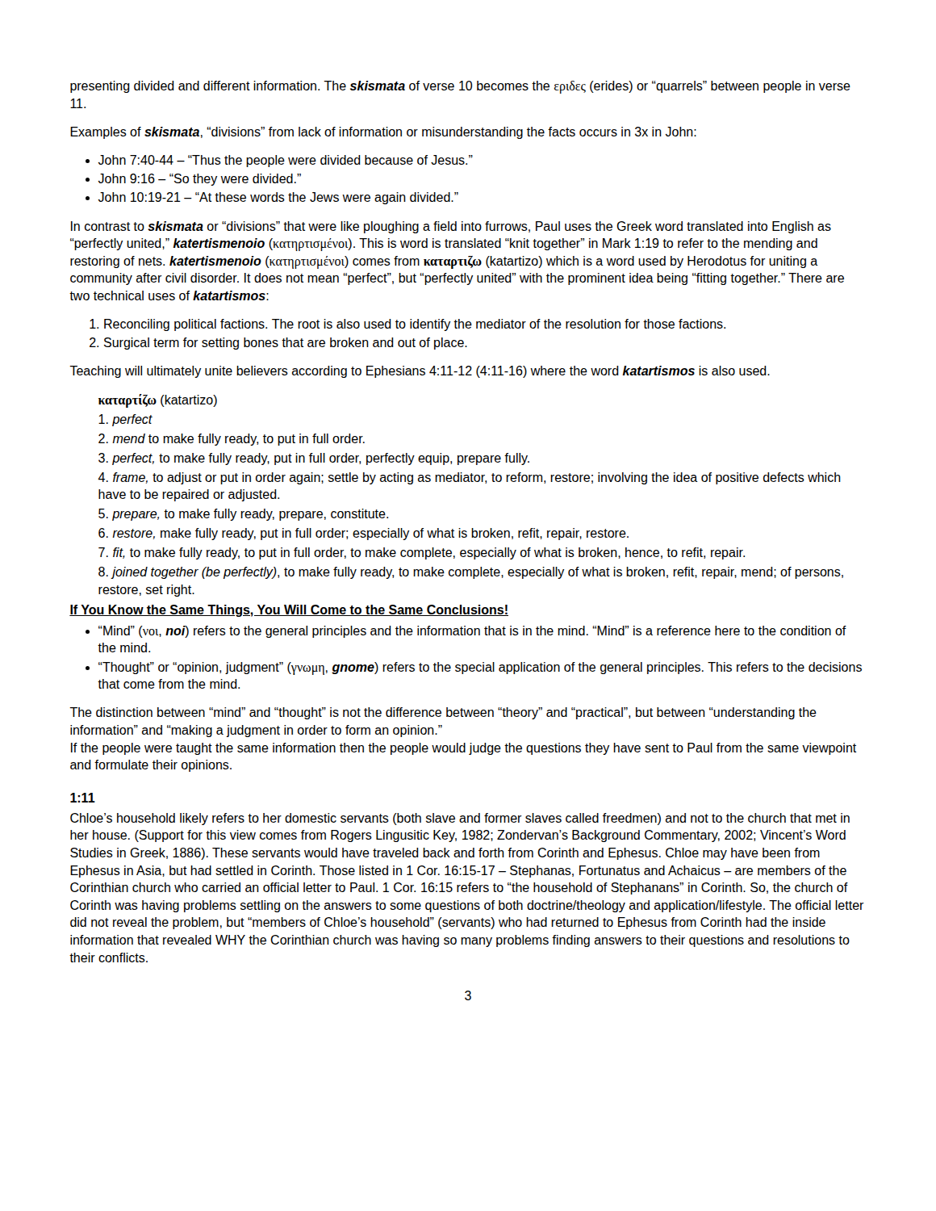presenting divided and different information. The skismata of verse 10 becomes the εριδες (erides) or “quarrels” between people in verse 11.
Examples of skismata, “divisions” from lack of information or misunderstanding the facts occurs in 3x in John:
John 7:40-44 – “Thus the people were divided because of Jesus.”
John 9:16 – “So they were divided.”
John 10:19-21 – “At these words the Jews were again divided.”
In contrast to skismata or “divisions” that were like ploughing a field into furrows, Paul uses the Greek word translated into English as “perfectly united,” katertismenoio (κατηρτισμένοι). This is word is translated “knit together” in Mark 1:19 to refer to the mending and restoring of nets. katertismenoio (κατηρτισμένοι) comes from καταρτιζω (katartizo) which is a word used by Herodotus for uniting a community after civil disorder. It does not mean “perfect”, but “perfectly united” with the prominent idea being “fitting together.” There are two technical uses of katartismos:
Reconciling political factions. The root is also used to identify the mediator of the resolution for those factions.
Surgical term for setting bones that are broken and out of place.
Teaching will ultimately unite believers according to Ephesians 4:11-12 (4:11-16) where the word katartismos is also used.
καταρτίζω (katartizo)
1. perfect
2. mend to make fully ready, to put in full order.
3. perfect, to make fully ready, put in full order, perfectly equip, prepare fully.
4. frame, to adjust or put in order again; settle by acting as mediator, to reform, restore; involving the idea of positive defects which have to be repaired or adjusted.
5. prepare, to make fully ready, prepare, constitute.
6. restore, make fully ready, put in full order; especially of what is broken, refit, repair, restore.
7. fit, to make fully ready, to put in full order, to make complete, especially of what is broken, hence, to refit, repair.
8. joined together (be perfectly), to make fully ready, to make complete, especially of what is broken, refit, repair, mend; of persons, restore, set right.
If You Know the Same Things, You Will Come to the Same Conclusions!
“Mind” (νοι, noi) refers to the general principles and the information that is in the mind. “Mind” is a reference here to the condition of the mind.
“Thought” or “opinion, judgment” (γνωμη, gnome) refers to the special application of the general principles. This refers to the decisions that come from the mind.
The distinction between “mind” and “thought” is not the difference between “theory” and “practical”, but between “understanding the information” and “making a judgment in order to form an opinion.”
If the people were taught the same information then the people would judge the questions they have sent to Paul from the same viewpoint and formulate their opinions.
1:11
Chloe’s household likely refers to her domestic servants (both slave and former slaves called freedmen) and not to the church that met in her house. (Support for this view comes from Rogers Lingusitic Key, 1982; Zondervan’s Background Commentary, 2002; Vincent’s Word Studies in Greek, 1886). These servants would have traveled back and forth from Corinth and Ephesus. Chloe may have been from Ephesus in Asia, but had settled in Corinth. Those listed in 1 Cor. 16:15-17 – Stephanas, Fortunatus and Achaicus – are members of the Corinthian church who carried an official letter to Paul. 1 Cor. 16:15 refers to “the household of Stephanans” in Corinth. So, the church of Corinth was having problems settling on the answers to some questions of both doctrine/theology and application/lifestyle. The official letter did not reveal the problem, but “members of Chloe’s household” (servants) who had returned to Ephesus from Corinth had the inside information that revealed WHY the Corinthian church was having so many problems finding answers to their questions and resolutions to their conflicts.
3